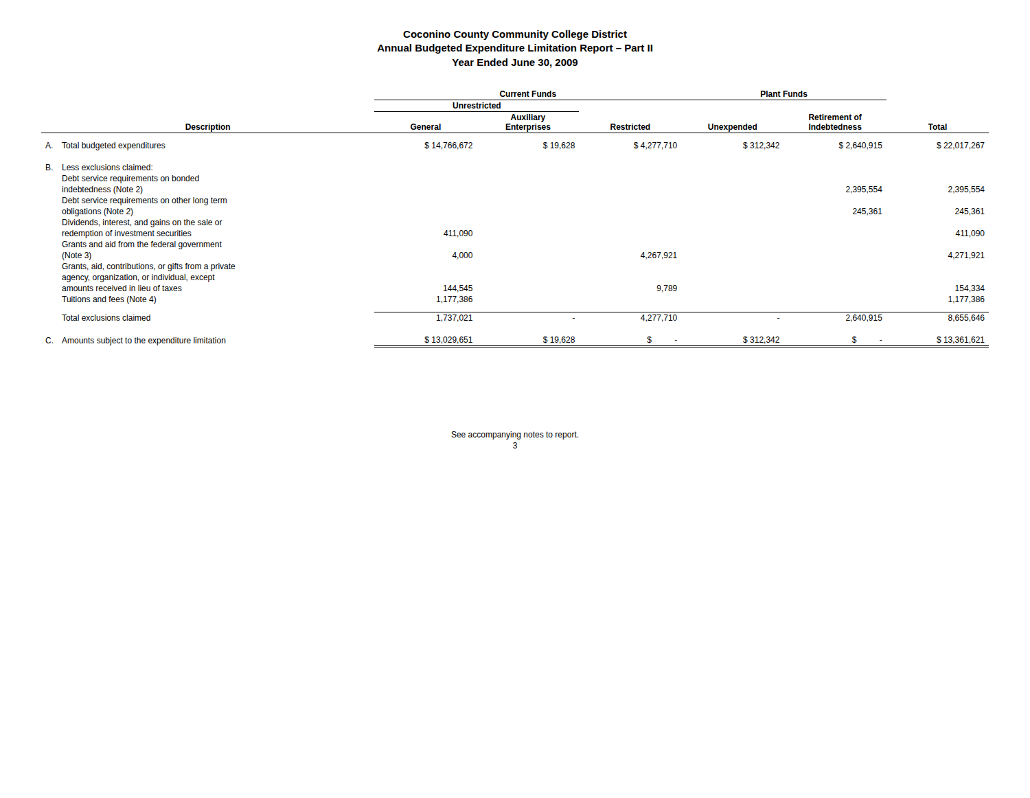Coconino County Community College District
Annual Budgeted Expenditure Limitation Report – Part II
Year Ended June 30, 2009
| | Current Funds | Plant Funds | |
| --- | --- | --- | --- |
| | Unrestricted | | | |
| Description | General | Auxiliary Enterprises | Restricted | Unexpended | Retirement of Indebtedness | Total |
| A. | Total budgeted expenditures | $ 14,766,672 | $ 19,628 | $ 4,277,710 | $ 312,342 | $ 2,640,915 | $ 22,017,267 |
| B. | Less exclusions claimed: | | | | | | |
| | Debt service requirements on bonded | | | | | | |
| | indebtedness (Note 2) | | | | | 2,395,554 | 2,395,554 |
| | Debt service requirements on other long term | | | | | | |
| | obligations (Note 2) | | | | | 245,361 | 245,361 |
| | Dividends, interest, and gains on the sale or | | | | | | |
| | redemption of investment securities | 411,090 | | | | | 411,090 |
| | Grants and aid from the federal government | | | | | | |
| | (Note 3) | 4,000 | | 4,267,921 | | | 4,271,921 |
| | Grants, aid, contributions, or gifts from a private | | | | | | |
| | agency, organization, or individual, except | | | | | | |
| | amounts received in lieu of taxes | 144,545 | | 9,789 | | | 154,334 |
| | Tuitions and fees (Note 4) | 1,177,386 | | | | | 1,177,386 |
| | Total exclusions claimed | 1,737,021 | - | 4,277,710 | - | 2,640,915 | 8,655,646 |
| C. | Amounts subject to the expenditure limitation | $ 13,029,651 | $ 19,628 | $ - | $ 312,342 | $ - | $ 13,361,621 |
See accompanying notes to report.
3